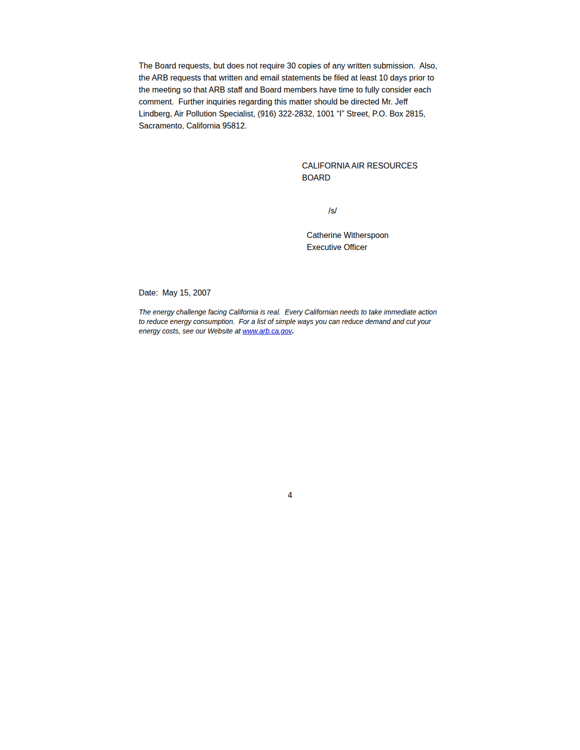The Board requests, but does not require 30 copies of any written submission. Also, the ARB requests that written and email statements be filed at least 10 days prior to the meeting so that ARB staff and Board members have time to fully consider each comment. Further inquiries regarding this matter should be directed Mr. Jeff Lindberg, Air Pollution Specialist, (916) 322-2832, 1001 “I” Street, P.O. Box 2815, Sacramento, California 95812.
CALIFORNIA AIR RESOURCES BOARD
/s/
Catherine Witherspoon
Executive Officer
Date: May 15, 2007
The energy challenge facing California is real. Every Californian needs to take immediate action to reduce energy consumption. For a list of simple ways you can reduce demand and cut your energy costs, see our Website at www.arb.ca.gov.
4